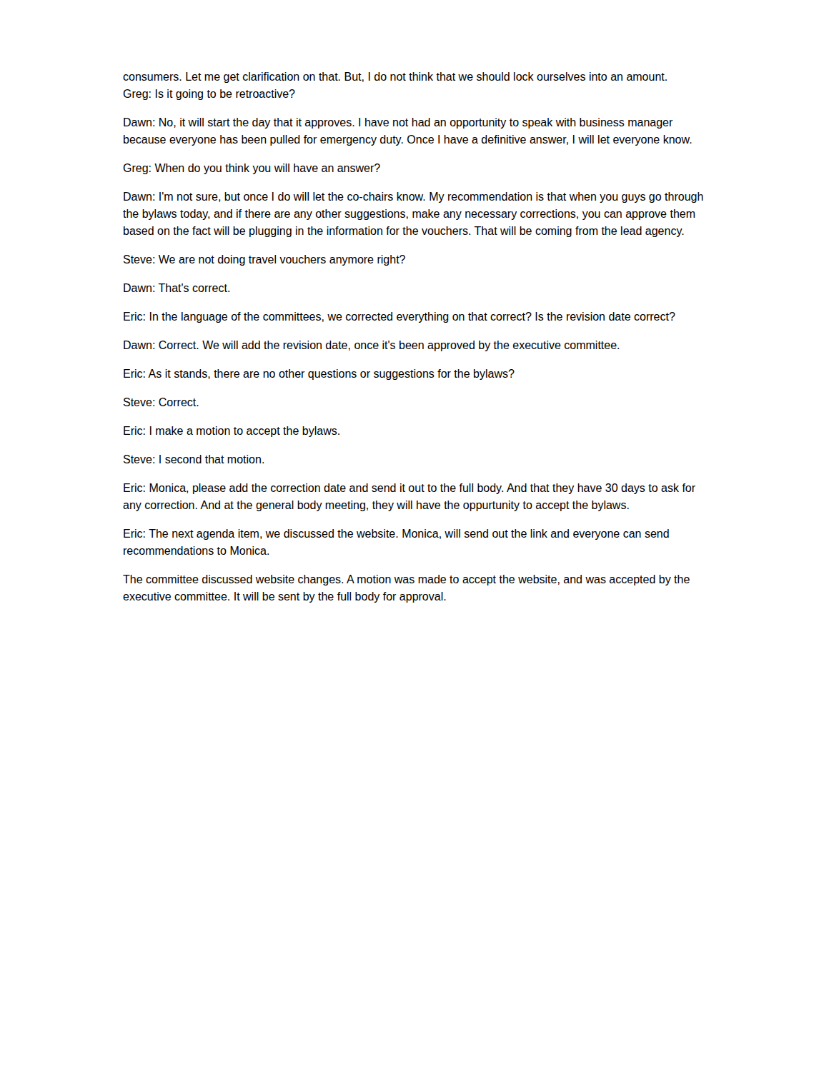consumers. Let me get clarification on that. But, I do not think that we should lock ourselves into an amount.
Greg: Is it going to be retroactive?
Dawn: No, it will start the day that it approves. I have not had an opportunity to speak with business manager because everyone has been pulled for emergency duty. Once I have a definitive answer, I will let everyone know.
Greg: When do you think you will have an answer?
Dawn: I'm not sure, but once I do will let the co-chairs know. My recommendation is that when you guys go through the bylaws today, and if there are any other suggestions, make any necessary corrections, you can approve them based on the fact will be plugging in the information for the vouchers. That will be coming from the lead agency.
Steve: We are not doing travel vouchers anymore right?
Dawn: That's correct.
Eric: In the language of the committees, we corrected everything on that correct? Is the revision date correct?
Dawn: Correct. We will add the revision date, once it's been approved by the executive committee.
Eric: As it stands, there are no other questions or suggestions for the bylaws?
Steve: Correct.
Eric: I make a motion to accept the bylaws.
Steve: I second that motion.
Eric: Monica, please add the correction date and send it out to the full body. And that they have 30 days to ask for any correction. And at the general body meeting, they will have the oppurtunity to accept the bylaws.
Eric: The next agenda item, we discussed the website. Monica, will send out the link and everyone can send recommendations to Monica.
The committee discussed website changes. A motion was made to accept the website, and was accepted by the executive committee. It will be sent by the full body for approval.